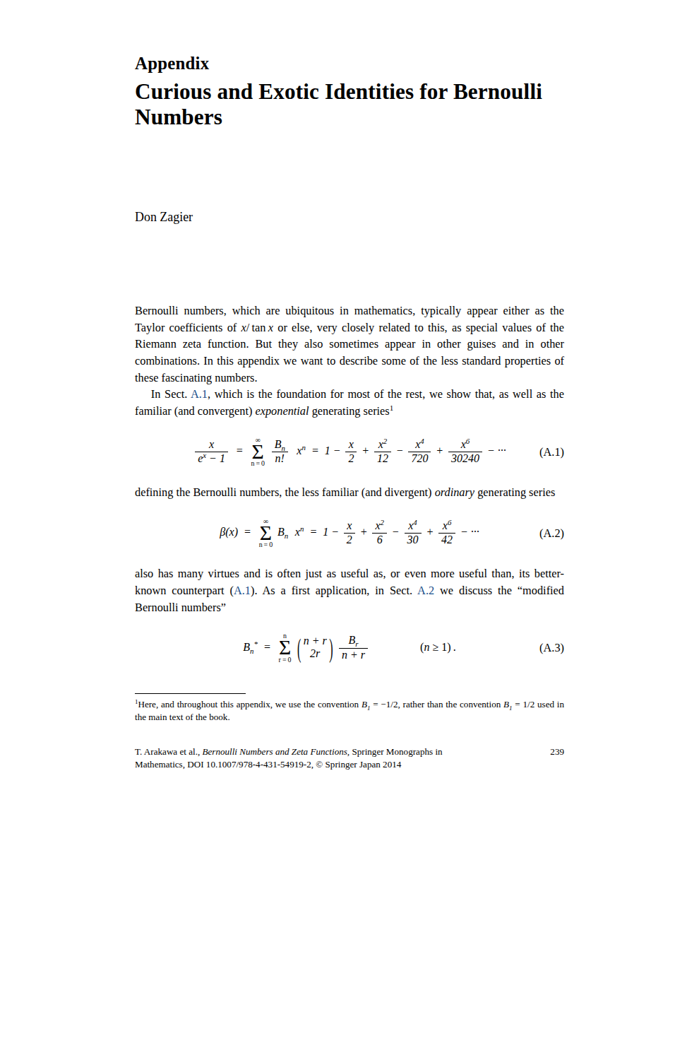Appendix
Curious and Exotic Identities for Bernoulli
Numbers
Don Zagier
Bernoulli numbers, which are ubiquitous in mathematics, typically appear either as the Taylor coefficients of x/  tan x or else, very closely related to this, as special values of the Riemann zeta function. But they also sometimes appear in other guises and in other combinations. In this appendix we want to describe some of the less standard properties of these fascinating numbers.
In Sect. A.1, which is the foundation for most of the rest, we show that, as well as the familiar (and convergent) exponential generating series1
xex − 1 = ∞Σn = 0 Bn n! xn = 1 − x 2 + x212 − x4720 + x630240 − ···
(A.1)
defining the Bernoulli numbers, the less familiar (and divergent) ordinary generating series
β(x) = ∞Σn = 0 Bn xn = 1 − x 2 + x26 − x430 + x642 − ···
(A.2)
also has many virtues and is often just as useful as, or even more useful than, its better-known counterpart (A.1). As a first application, in Sect. A.2 we discuss the “modified Bernoulli numbers”
Bn* = nΣr = 0 (n + r
2r) Br n + r (n ≥ 1) .
(A.3)
1Here, and throughout this appendix, we use the convention B1 = −1/2, rather than the convention B1 = 1/2 used in the main text of the book.
T. Arakawa et al., Bernoulli Numbers and Zeta Functions, Springer Monographs in Mathematics, DOI 10.1007/978-4-431-54919-2, © Springer Japan 2014
239